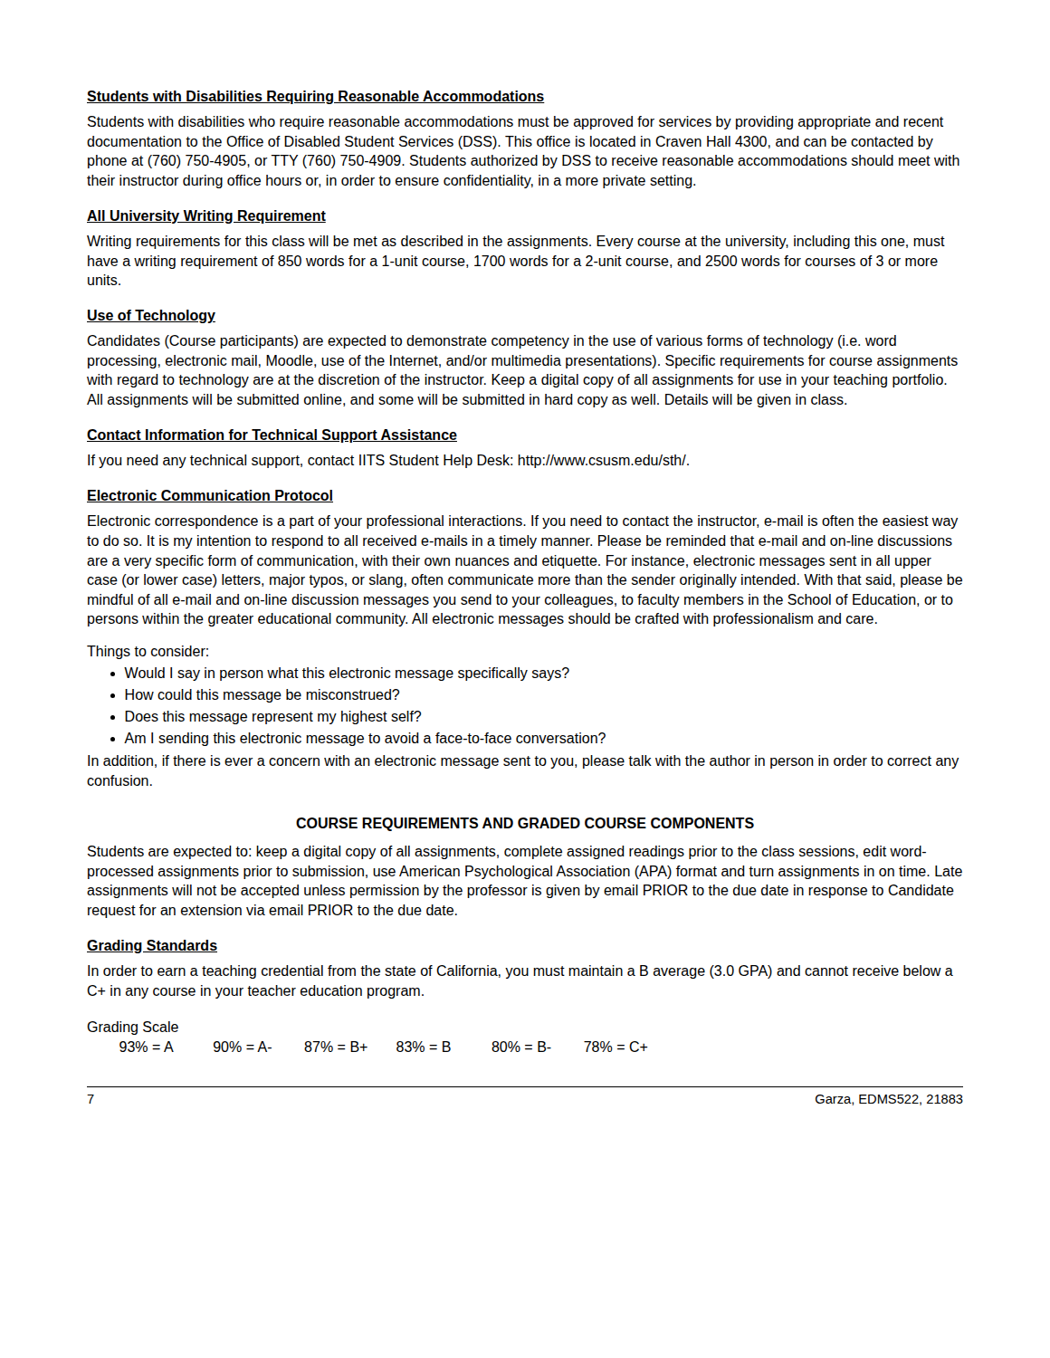Students with Disabilities Requiring Reasonable Accommodations
Students with disabilities who require reasonable accommodations must be approved for services by providing appropriate and recent documentation to the Office of Disabled Student Services (DSS). This office is located in Craven Hall 4300, and can be contacted by phone at (760) 750-4905, or TTY (760) 750-4909. Students authorized by DSS to receive reasonable accommodations should meet with their instructor during office hours or, in order to ensure confidentiality, in a more private setting.
All University Writing Requirement
Writing requirements for this class will be met as described in the assignments. Every course at the university, including this one, must have a writing requirement of 850 words for a 1-unit course, 1700 words for a 2-unit course, and 2500 words for courses of 3 or more units.
Use of Technology
Candidates (Course participants) are expected to demonstrate competency in the use of various forms of technology (i.e. word processing, electronic mail, Moodle, use of the Internet, and/or multimedia presentations). Specific requirements for course assignments with regard to technology are at the discretion of the instructor. Keep a digital copy of all assignments for use in your teaching portfolio. All assignments will be submitted online, and some will be submitted in hard copy as well. Details will be given in class.
Contact Information for Technical Support Assistance
If you need any technical support, contact IITS Student Help Desk: http://www.csusm.edu/sth/.
Electronic Communication Protocol
Electronic correspondence is a part of your professional interactions. If you need to contact the instructor, e-mail is often the easiest way to do so. It is my intention to respond to all received e-mails in a timely manner. Please be reminded that e-mail and on-line discussions are a very specific form of communication, with their own nuances and etiquette. For instance, electronic messages sent in all upper case (or lower case) letters, major typos, or slang, often communicate more than the sender originally intended. With that said, please be mindful of all e-mail and on-line discussion messages you send to your colleagues, to faculty members in the School of Education, or to persons within the greater educational community. All electronic messages should be crafted with professionalism and care.
Things to consider:
Would I say in person what this electronic message specifically says?
How could this message be misconstrued?
Does this message represent my highest self?
Am I sending this electronic message to avoid a face-to-face conversation?
In addition, if there is ever a concern with an electronic message sent to you, please talk with the author in person in order to correct any confusion.
Course Requirements and Graded Course Components
Students are expected to: keep a digital copy of all assignments, complete assigned readings prior to the class sessions, edit word-processed assignments prior to submission, use American Psychological Association (APA) format and turn assignments in on time. Late assignments will not be accepted unless permission by the professor is given by email PRIOR to the due date in response to Candidate request for an extension via email PRIOR to the due date.
Grading Standards
In order to earn a teaching credential from the state of California, you must maintain a B average (3.0 GPA) and cannot receive below a C+ in any course in your teacher education program.
Grading Scale 93% = A 90% = A- 87% = B+ 83% = B 80% = B- 78% = C+
7 Garza, EDMS522, 21883